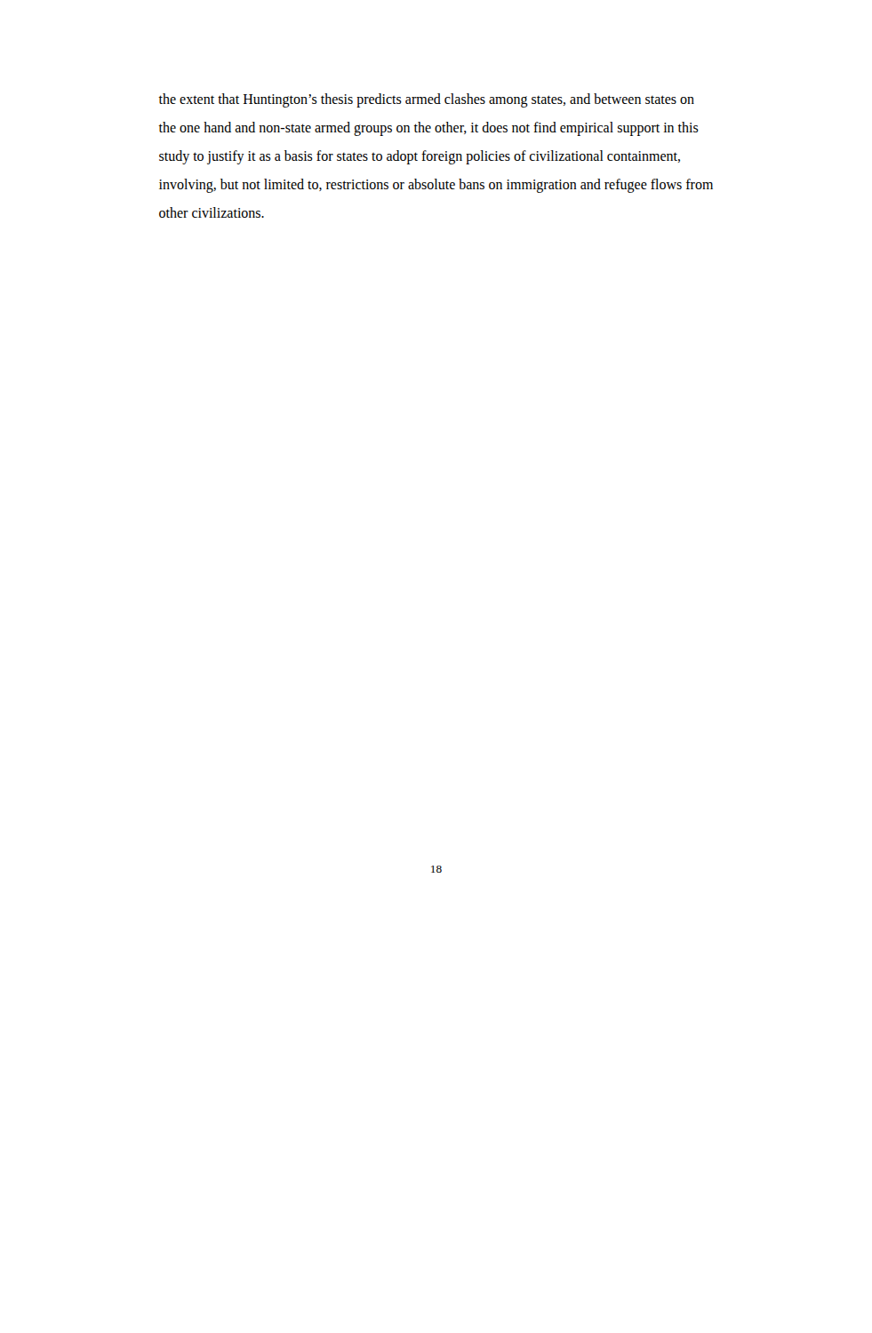the extent that Huntington’s thesis predicts armed clashes among states, and between states on the one hand and non-state armed groups on the other, it does not find empirical support in this study to justify it as a basis for states to adopt foreign policies of civilizational containment, involving, but not limited to, restrictions or absolute bans on immigration and refugee flows from other civilizations.
18